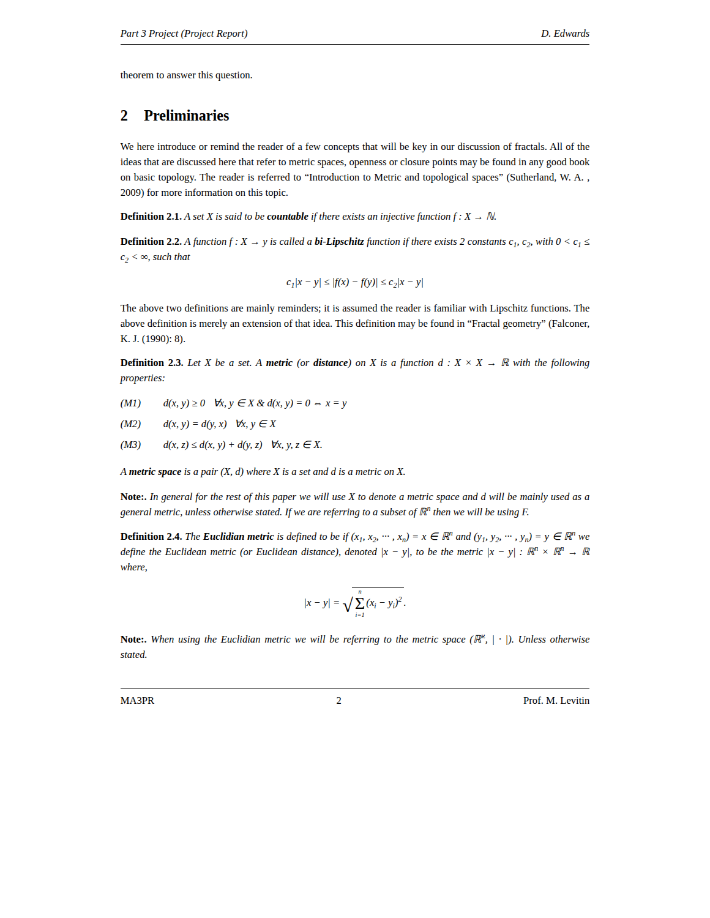Part 3 Project (Project Report) D. Edwards
theorem to answer this question.
2 Preliminaries
We here introduce or remind the reader of a few concepts that will be key in our discussion of fractals. All of the ideas that are discussed here that refer to metric spaces, openness or closure points may be found in any good book on basic topology. The reader is referred to “Introduction to Metric and topological spaces” (Sutherland, W. A. , 2009) for more information on this topic.
Definition 2.1. A set X is said to be countable if there exists an injective function f : X → ℕ.
Definition 2.2. A function f : X → y is called a bi-Lipschitz function if there exists 2 constants c1, c2, with 0 < c1 ≤ c2 < ∞, such that
c1|x − y| ≤ |f(x) − f(y)| ≤ c2|x − y|
The above two definitions are mainly reminders; it is assumed the reader is familiar with Lipschitz functions. The above definition is merely an extension of that idea. This definition may be found in “Fractal geometry” (Falconer, K. J. (1990): 8).
Definition 2.3. Let X be a set. A metric (or distance) on X is a function d : X × X → ℝ with the following properties:
(M1)
d(x, y) ≥ 0 ∀x, y ∈ X & d(x, y) = 0 ⇔ x = y
(M2)
d(x, y) = d(y, x) ∀x, y ∈ X
(M3)
d(x, z) ≤ d(x, y) + d(y, z) ∀x, y, z ∈ X.
A metric space is a pair (X, d) where X is a set and d is a metric on X.
Note:. In general for the rest of this paper we will use X to denote a metric space and d will be mainly used as a general metric, unless otherwise stated. If we are referring to a subset of ℝn then we will be using F.
Definition 2.4. The Euclidian metric is defined to be if (x1, x2, ··· , xn) = x ∈ ℝn and (y1, y2, ··· , yn) = y ∈ ℝn we define the Euclidean metric (or Euclidean distance), denoted |x − y|, to be the metric |x − y| : ℝn × ℝn → ℝ where,
|x − y| = √nΣi=1(xi − yi)2.
Note:. When using the Euclidian metric we will be referring to the metric space (ℝϰ, | · |). Unless otherwise stated.
MA3PR 2 Prof. M. Levitin